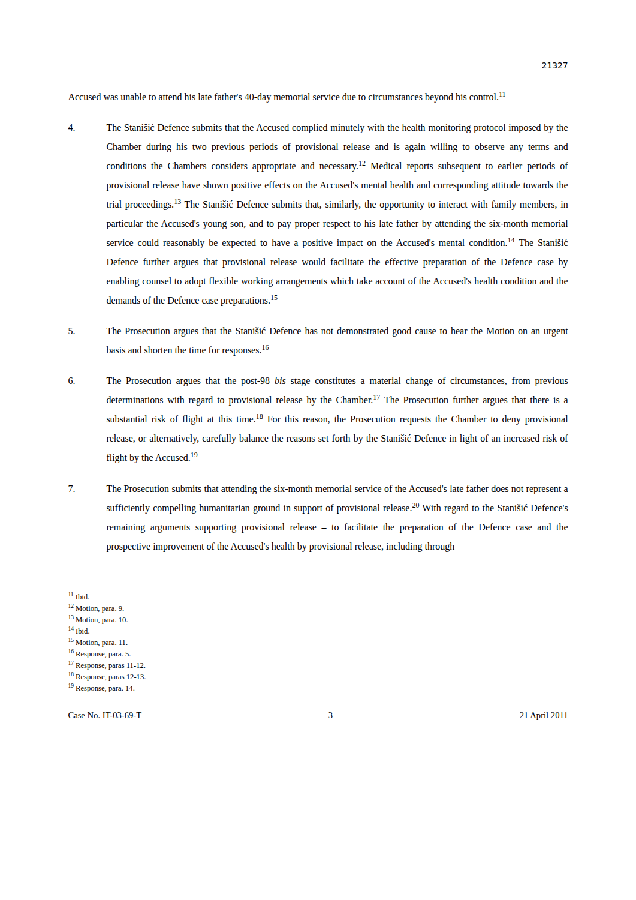21327
Accused was unable to attend his late father's 40-day memorial service due to circumstances beyond his control.11
4.
The Stanišić Defence submits that the Accused complied minutely with the health monitoring protocol imposed by the Chamber during his two previous periods of provisional release and is again willing to observe any terms and conditions the Chambers considers appropriate and necessary.12 Medical reports subsequent to earlier periods of provisional release have shown positive effects on the Accused's mental health and corresponding attitude towards the trial proceedings.13 The Stanišić Defence submits that, similarly, the opportunity to interact with family members, in particular the Accused's young son, and to pay proper respect to his late father by attending the six-month memorial service could reasonably be expected to have a positive impact on the Accused's mental condition.14 The Stanišić Defence further argues that provisional release would facilitate the effective preparation of the Defence case by enabling counsel to adopt flexible working arrangements which take account of the Accused's health condition and the demands of the Defence case preparations.15
5.
The Prosecution argues that the Stanišić Defence has not demonstrated good cause to hear the Motion on an urgent basis and shorten the time for responses.16
6.
The Prosecution argues that the post-98 bis stage constitutes a material change of circumstances, from previous determinations with regard to provisional release by the Chamber.17 The Prosecution further argues that there is a substantial risk of flight at this time.18 For this reason, the Prosecution requests the Chamber to deny provisional release, or alternatively, carefully balance the reasons set forth by the Stanišić Defence in light of an increased risk of flight by the Accused.19
7.
The Prosecution submits that attending the six-month memorial service of the Accused's late father does not represent a sufficiently compelling humanitarian ground in support of provisional release.20 With regard to the Stanišić Defence's remaining arguments supporting provisional release – to facilitate the preparation of the Defence case and the prospective improvement of the Accused's health by provisional release, including through
11 Ibid.
12 Motion, para. 9.
13 Motion, para. 10.
14 Ibid.
15 Motion, para. 11.
16 Response, para. 5.
17 Response, paras 11-12.
18 Response, paras 12-13.
19 Response, para. 14.
Case No. IT-03-69-T
3
21 April 2011